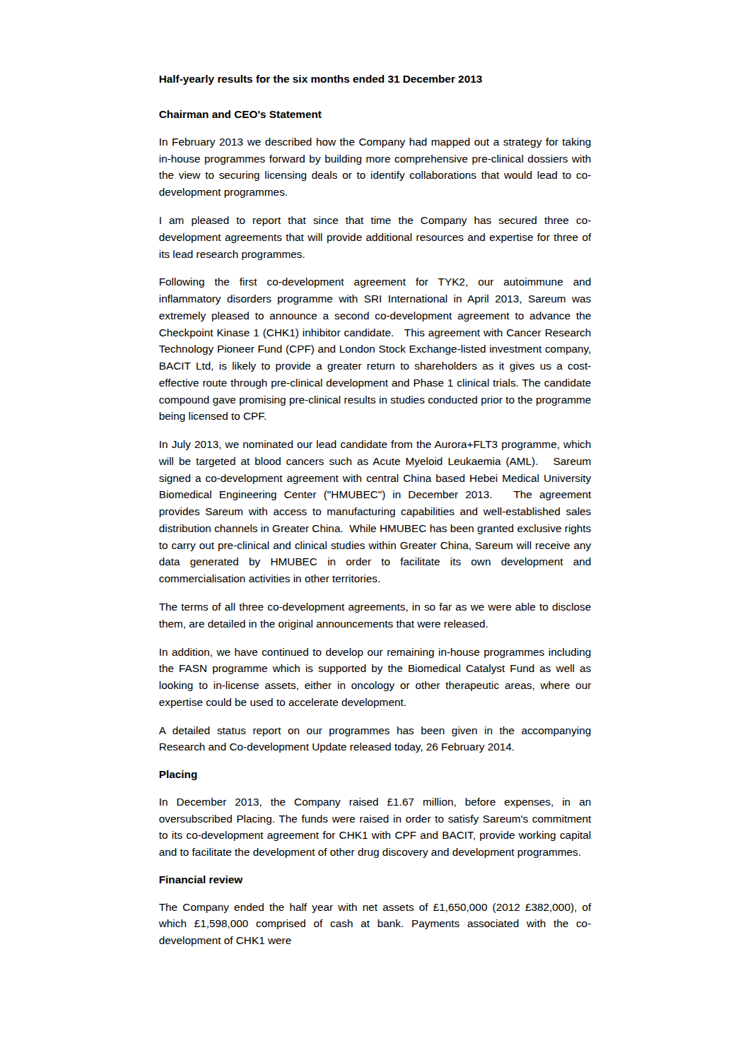Half-yearly results for the six months ended 31 December 2013
Chairman and CEO's Statement
In February 2013 we described how the Company had mapped out a strategy for taking in-house programmes forward by building more comprehensive pre-clinical dossiers with the view to securing licensing deals or to identify collaborations that would lead to co-development programmes.
I am pleased to report that since that time the Company has secured three co-development agreements that will provide additional resources and expertise for three of its lead research programmes.
Following the first co-development agreement for TYK2, our autoimmune and inflammatory disorders programme with SRI International in April 2013, Sareum was extremely pleased to announce a second co-development agreement to advance the Checkpoint Kinase 1 (CHK1) inhibitor candidate. This agreement with Cancer Research Technology Pioneer Fund (CPF) and London Stock Exchange-listed investment company, BACIT Ltd, is likely to provide a greater return to shareholders as it gives us a cost-effective route through pre-clinical development and Phase 1 clinical trials. The candidate compound gave promising pre-clinical results in studies conducted prior to the programme being licensed to CPF.
In July 2013, we nominated our lead candidate from the Aurora+FLT3 programme, which will be targeted at blood cancers such as Acute Myeloid Leukaemia (AML). Sareum signed a co-development agreement with central China based Hebei Medical University Biomedical Engineering Center ("HMUBEC") in December 2013. The agreement provides Sareum with access to manufacturing capabilities and well-established sales distribution channels in Greater China. While HMUBEC has been granted exclusive rights to carry out pre-clinical and clinical studies within Greater China, Sareum will receive any data generated by HMUBEC in order to facilitate its own development and commercialisation activities in other territories.
The terms of all three co-development agreements, in so far as we were able to disclose them, are detailed in the original announcements that were released.
In addition, we have continued to develop our remaining in-house programmes including the FASN programme which is supported by the Biomedical Catalyst Fund as well as looking to in-license assets, either in oncology or other therapeutic areas, where our expertise could be used to accelerate development.
A detailed status report on our programmes has been given in the accompanying Research and Co-development Update released today, 26 February 2014.
Placing
In December 2013, the Company raised £1.67 million, before expenses, in an oversubscribed Placing. The funds were raised in order to satisfy Sareum's commitment to its co-development agreement for CHK1 with CPF and BACIT, provide working capital and to facilitate the development of other drug discovery and development programmes.
Financial review
The Company ended the half year with net assets of £1,650,000 (2012 £382,000), of which £1,598,000 comprised of cash at bank. Payments associated with the co-development of CHK1 were